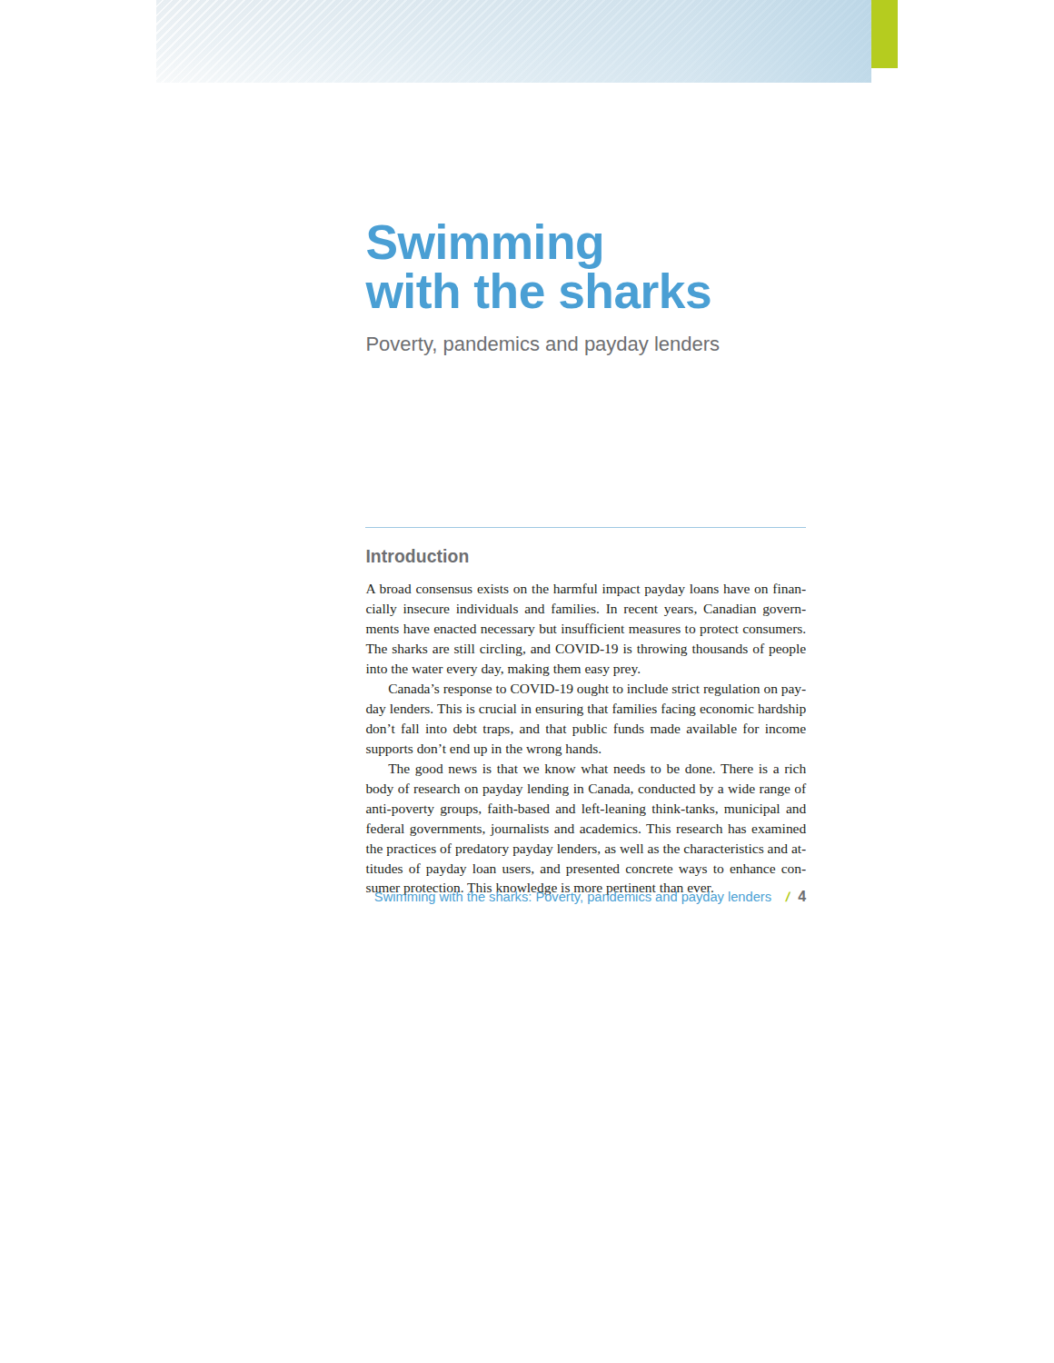Swimming with the sharks
Poverty, pandemics and payday lenders
Introduction
A broad consensus exists on the harmful impact payday loans have on financially insecure individuals and families. In recent years, Canadian governments have enacted necessary but insufficient measures to protect consumers. The sharks are still circling, and COVID-19 is throwing thousands of people into the water every day, making them easy prey.
Canada’s response to COVID-19 ought to include strict regulation on payday lenders. This is crucial in ensuring that families facing economic hardship don’t fall into debt traps, and that public funds made available for income supports don’t end up in the wrong hands.
The good news is that we know what needs to be done. There is a rich body of research on payday lending in Canada, conducted by a wide range of anti-poverty groups, faith-based and left-leaning think-tanks, municipal and federal governments, journalists and academics. This research has examined the practices of predatory payday lenders, as well as the characteristics and attitudes of payday loan users, and presented concrete ways to enhance consumer protection. This knowledge is more pertinent than ever.
Swimming with the sharks: Poverty, pandemics and payday lenders /4